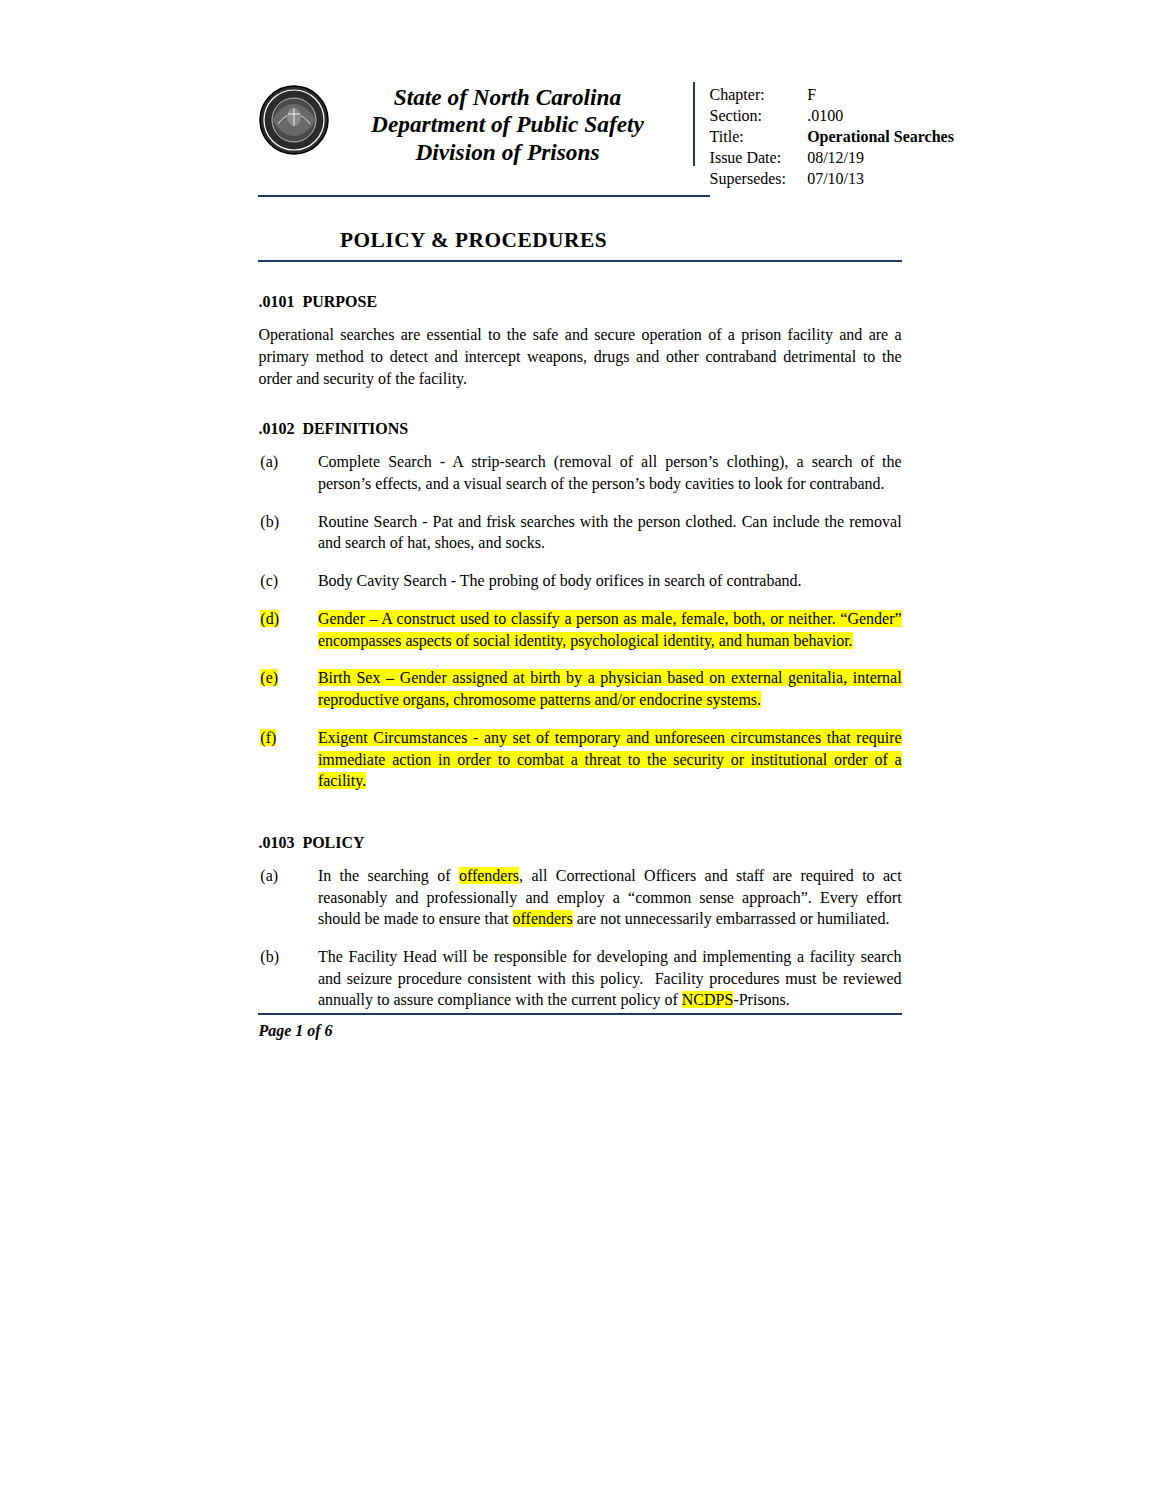State of North Carolina
Department of Public Safety
Division of Prisons
| Chapter: | F |
| Section: | .0100 |
| Title: | Operational Searches |
| Issue Date: | 08/12/19 |
| Supersedes: | 07/10/13 |
POLICY & PROCEDURES
.0101 PURPOSE
Operational searches are essential to the safe and secure operation of a prison facility and are a primary method to detect and intercept weapons, drugs and other contraband detrimental to the order and security of the facility.
.0102 DEFINITIONS
(a)
Complete Search - A strip-search (removal of all person’s clothing), a search of the person’s effects, and a visual search of the person’s body cavities to look for contraband.
(b)
Routine Search - Pat and frisk searches with the person clothed. Can include the removal and search of hat, shoes, and socks.
(c)
Body Cavity Search - The probing of body orifices in search of contraband.
(d)
Gender – A construct used to classify a person as male, female, both, or neither. “Gender” encompasses aspects of social identity, psychological identity, and human behavior.
(e)
Birth Sex – Gender assigned at birth by a physician based on external genitalia, internal reproductive organs, chromosome patterns and/or endocrine systems.
(f)
Exigent Circumstances - any set of temporary and unforeseen circumstances that require immediate action in order to combat a threat to the security or institutional order of a facility.
.0103 POLICY
(a)
In the searching of offenders, all Correctional Officers and staff are required to act reasonably and professionally and employ a “common sense approach”. Every effort should be made to ensure that offenders are not unnecessarily embarrassed or humiliated.
(b)
The Facility Head will be responsible for developing and implementing a facility search and seizure procedure consistent with this policy. Facility procedures must be reviewed annually to assure compliance with the current policy of NCDPS-Prisons.
Page 1 of 6